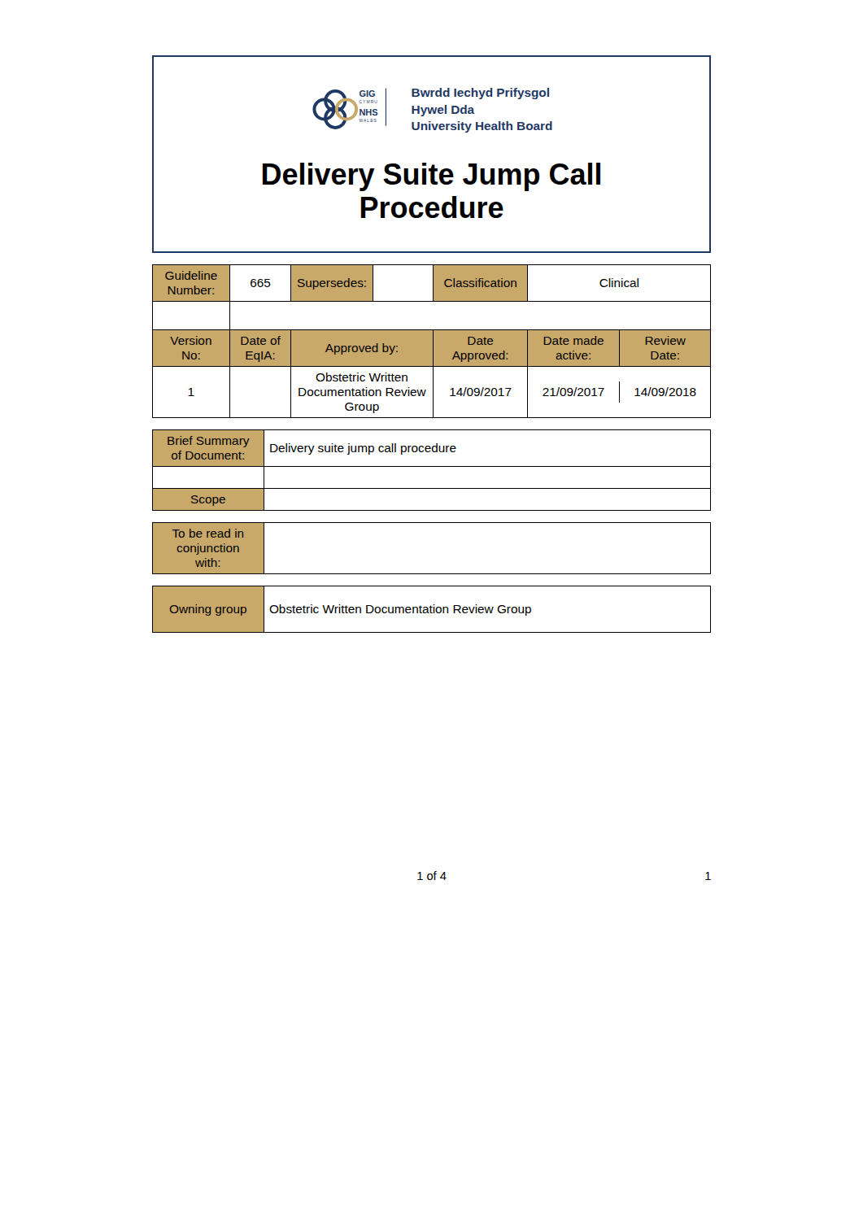GIG CYMRU NHS WALES
Bwrdd Iechyd Prifysgol
Hywel Dda
University Health Board
Delivery Suite Jump Call
Procedure
| Guideline Number: | 665 | Supersedes: | | Classification | Clinical |
| Version No: | Date of EqIA: | Approved by: | Date Approved: | / Date made active: / Review Date: / |
| 1 | | Obstetric Written Documentation Review Group | 14/09/2017 | / 21/09/2017 / 14/09/2018 / |
| Brief Summary of Document: | Delivery suite jump call procedure |
| Scope | |
| To be read in conjunction with: | |
| Owning group | Obstetric Written Documentation Review Group |
1 of 4
1